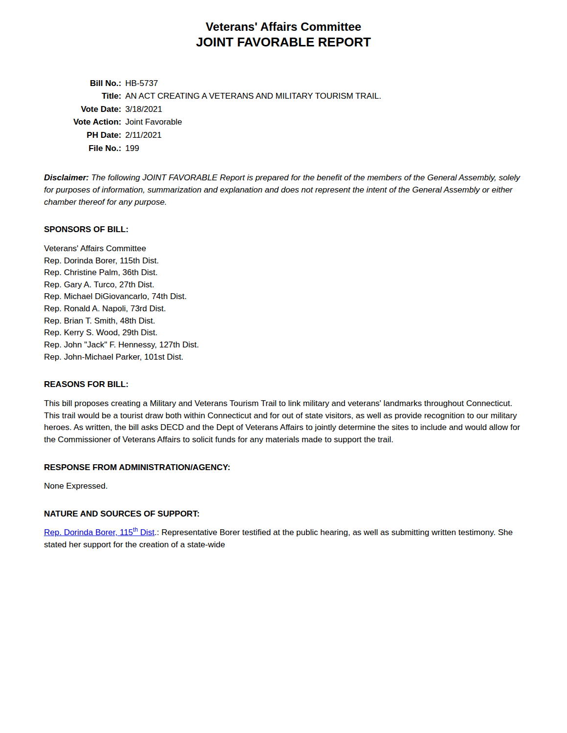Veterans' Affairs CommitteeJOINT FAVORABLE REPORT
| Bill No.: | HB-5737 |
| Title: | AN ACT CREATING A VETERANS AND MILITARY TOURISM TRAIL. |
| Vote Date: | 3/18/2021 |
| Vote Action: | Joint Favorable |
| PH Date: | 2/11/2021 |
| File No.: | 199 |
Disclaimer: The following JOINT FAVORABLE Report is prepared for the benefit of the members of the General Assembly, solely for purposes of information, summarization and explanation and does not represent the intent of the General Assembly or either chamber thereof for any purpose.
SPONSORS OF BILL:
Veterans' Affairs Committee
Rep. Dorinda Borer, 115th Dist.
Rep. Christine Palm, 36th Dist.
Rep. Gary A. Turco, 27th Dist.
Rep. Michael DiGiovancarlo, 74th Dist.
Rep. Ronald A. Napoli, 73rd Dist.
Rep. Brian T. Smith, 48th Dist.
Rep. Kerry S. Wood, 29th Dist.
Rep. John "Jack" F. Hennessy, 127th Dist.
Rep. John-Michael Parker, 101st Dist.
REASONS FOR BILL:
This bill proposes creating a Military and Veterans Tourism Trail to link military and veterans' landmarks throughout Connecticut. This trail would be a tourist draw both within Connecticut and for out of state visitors, as well as provide recognition to our military heroes. As written, the bill asks DECD and the Dept of Veterans Affairs to jointly determine the sites to include and would allow for the Commissioner of Veterans Affairs to solicit funds for any materials made to support the trail.
RESPONSE FROM ADMINISTRATION/AGENCY:
None Expressed.
NATURE AND SOURCES OF SUPPORT:
Rep. Dorinda Borer, 115th Dist.: Representative Borer testified at the public hearing, as well as submitting written testimony. She stated her support for the creation of a state-wide